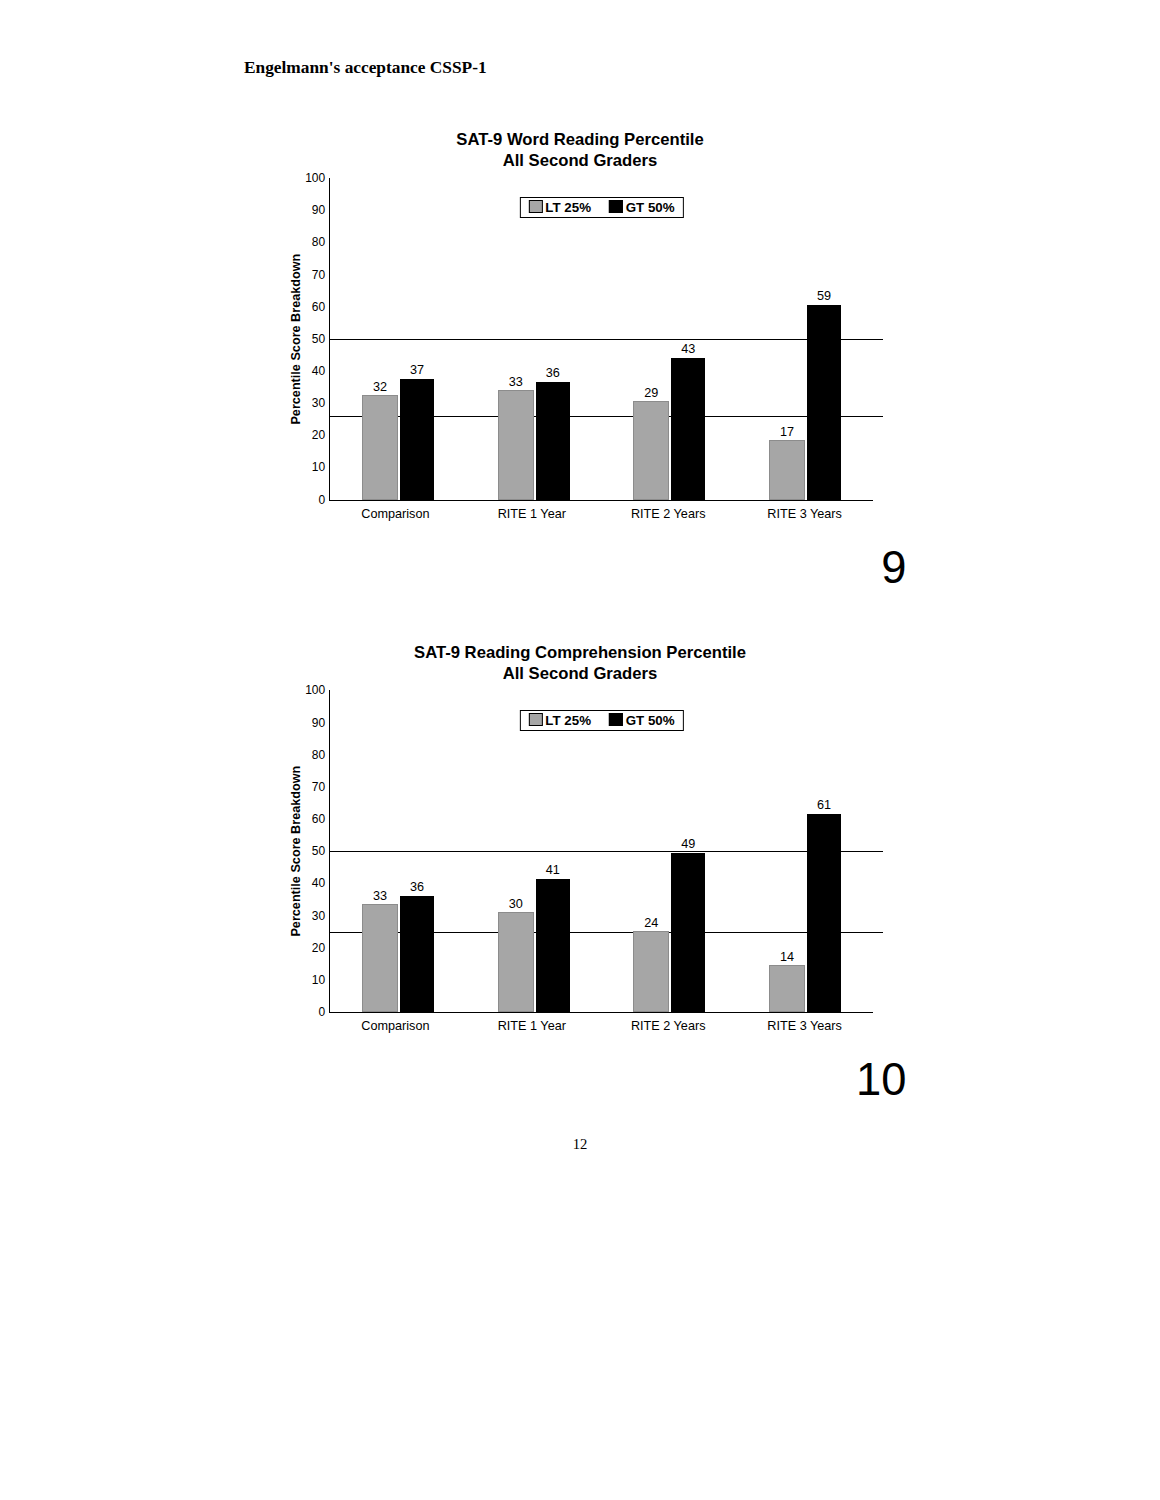Engelmann's acceptance CSSP-1
SAT-9 Word Reading Percentile
All Second Graders
Percentile Score Breakdown
100 90 80 70 60 50 40 30 20 10 0
LT 25% GT 50%
32
37
33
36
29
43
17
59
Comparison
RITE 1 Year
RITE 2 Years
RITE 3 Years
9
SAT-9 Reading Comprehension Percentile
All Second Graders
Percentile Score Breakdown
100 90 80 70 60 50 40 30 20 10 0
LT 25% GT 50%
33
36
30
41
24
49
14
61
Comparison
RITE 1 Year
RITE 2 Years
RITE 3 Years
10
12